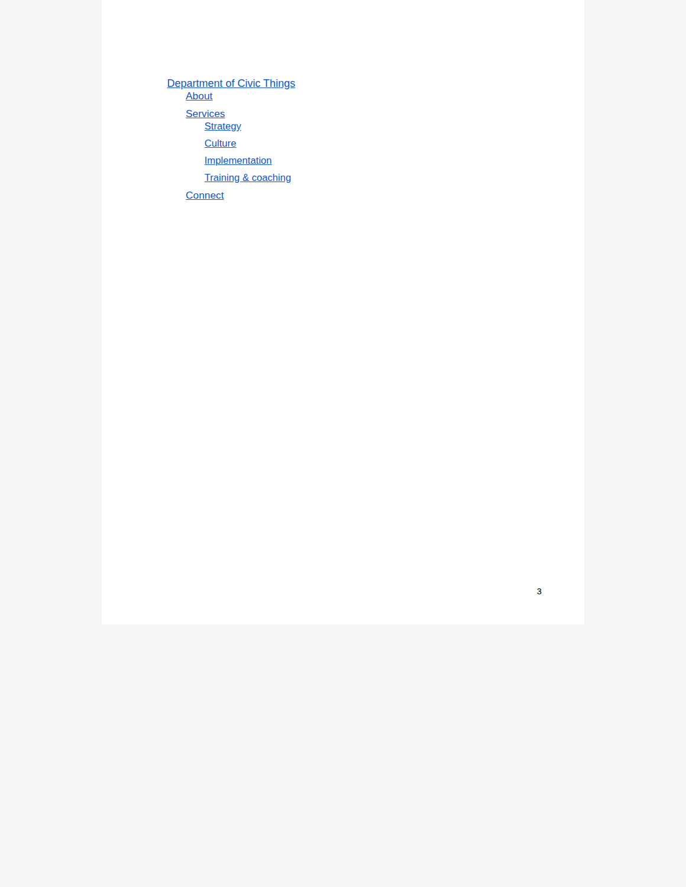Department of Civic Things
About
Services
Strategy
Culture
Implementation
Training & coaching
Connect
3